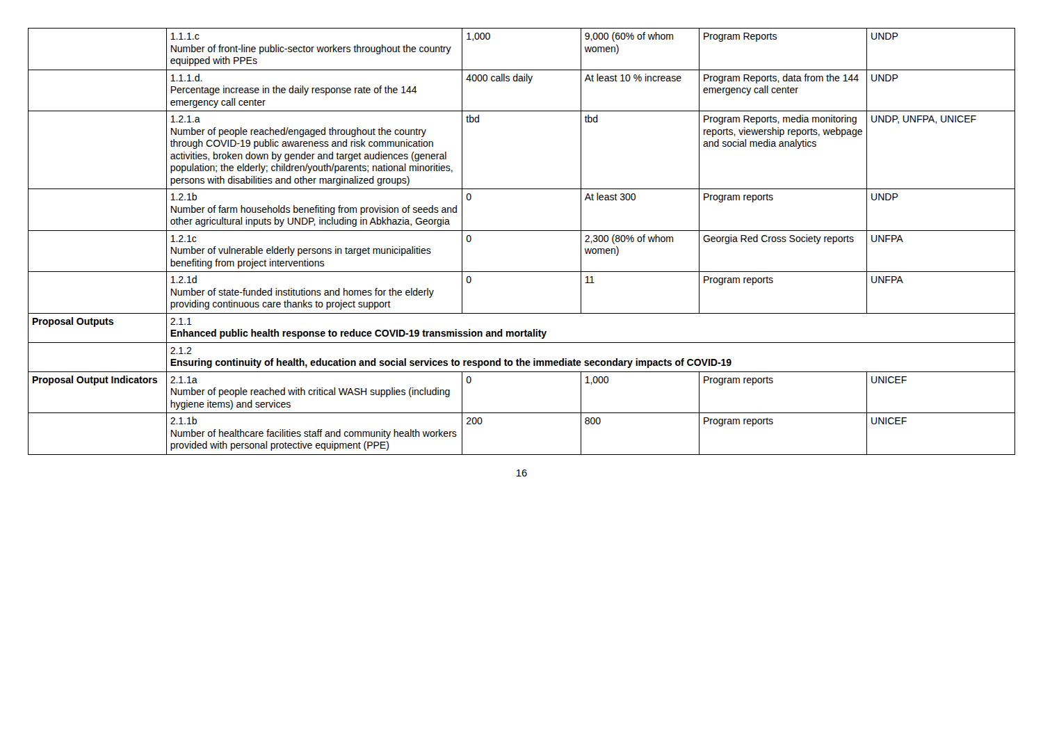| | 1.1.1.c Number of front-line public-sector workers throughout the country equipped with PPEs | 1,000 | 9,000 (60% of whom women) | Program Reports | UNDP |
| | 1.1.1.d. Percentage increase in the daily response rate of the 144 emergency call center | 4000 calls daily | At least 10 % increase | Program Reports, data from the 144 emergency call center | UNDP |
| | 1.2.1.a Number of people reached/engaged throughout the country through COVID-19 public awareness and risk communication activities, broken down by gender and target audiences (general population; the elderly; children/youth/parents; national minorities, persons with disabilities and other marginalized groups) | tbd | tbd | Program Reports, media monitoring reports, viewership reports, webpage and social media analytics | UNDP, UNFPA, UNICEF |
| | 1.2.1b Number of farm households benefiting from provision of seeds and other agricultural inputs by UNDP, including in Abkhazia, Georgia | 0 | At least 300 | Program reports | UNDP |
| | 1.2.1c Number of vulnerable elderly persons in target municipalities benefiting from project interventions | 0 | 2,300 (80% of whom women) | Georgia Red Cross Society reports | UNFPA |
| | 1.2.1d Number of state-funded institutions and homes for the elderly providing continuous care thanks to project support | 0 | 11 | Program reports | UNFPA |
| Proposal Outputs | 2.1.1 Enhanced public health response to reduce COVID-19 transmission and mortality |
| | 2.1.2 Ensuring continuity of health, education and social services to respond to the immediate secondary impacts of COVID-19 |
| Proposal Output Indicators | 2.1.1a Number of people reached with critical WASH supplies (including hygiene items) and services | 0 | 1,000 | Program reports | UNICEF |
| | 2.1.1b Number of healthcare facilities staff and community health workers provided with personal protective equipment (PPE) | 200 | 800 | Program reports | UNICEF |
16